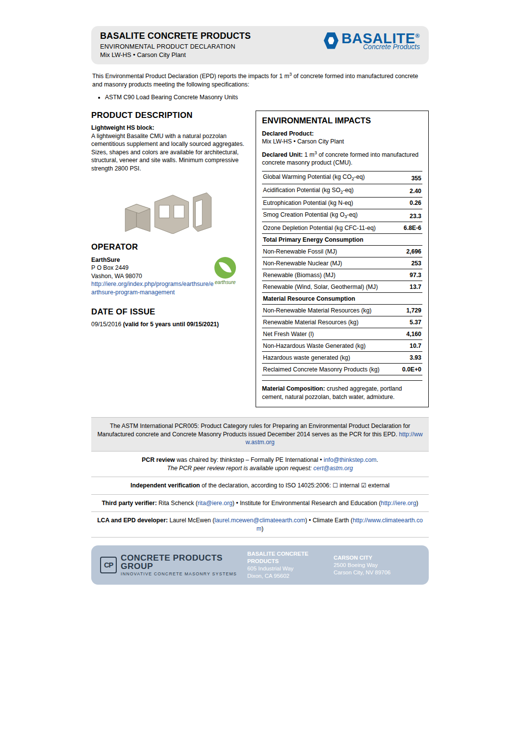BASALITE CONCRETE PRODUCTS
ENVIRONMENTAL PRODUCT DECLARATION
Mix LW-HS • Carson City Plant
BASALITE®
Concrete Products
This Environmental Product Declaration (EPD) reports the impacts for 1 m3 of concrete formed into manufactured concrete and masonry products meeting the following specifications:
ASTM C90 Load Bearing Concrete Masonry Units
PRODUCT DESCRIPTION
Lightweight HS block:
A lightweight Basalite CMU with a natural pozzolan cementitious supplement and locally sourced aggregates. Sizes, shapes and colors are available for architectural, structural, veneer and site walls. Minimum compressive strength 2800 PSI.
OPERATOR
EarthSure
P O Box 2449
Vashon, WA 98070
http://iere.org/index.php/programs/earthsure/earthsure-program-management
earthsure
DATE OF ISSUE
09/15/2016 (valid for 5 years until 09/15/2021)
ENVIRONMENTAL IMPACTS
Declared Product:
Mix LW-HS • Carson City Plant
Declared Unit: 1 m3 of concrete formed into manufactured concrete masonry product (CMU).
| Global Warming Potential (kg CO 2 -eq) | 355 |
| Acidification Potential (kg SO 2 -eq) | 2.40 |
| Eutrophication Potential (kg N-eq) | 0.26 |
| Smog Creation Potential (kg O 3 -eq) | 23.3 |
| Ozone Depletion Potential (kg CFC-11-eq) | 6.8E-6 |
| Total Primary Energy Consumption | |
| Non-Renewable Fossil (MJ) | 2,696 |
| Non-Renewable Nuclear (MJ) | 253 |
| Renewable (Biomass) (MJ) | 97.3 |
| Renewable (Wind, Solar, Geothermal) (MJ) | 13.7 |
| Material Resource Consumption | |
| Non-Renewable Material Resources (kg) | 1,729 |
| Renewable Material Resources (kg) | 5.37 |
| Net Fresh Water (l) | 4,160 |
| Non-Hazardous Waste Generated (kg) | 10.7 |
| Hazardous waste generated (kg) | 3.93 |
| Reclaimed Concrete Masonry Products (kg) | 0.0E+0 |
Material Composition: crushed aggregate, portland cement, natural pozzolan, batch water, admixture.
The ASTM International PCR005: Product Category rules for Preparing an Environmental Product Declaration for Manufactured concrete and Concrete Masonry Products issued December 2014 serves as the PCR for this EPD. http://www.astm.org
PCR review was chaired by: thinkstep – Formally PE International • info@thinkstep.com.
The PCR peer review report is available upon request: cert@astm.org
Independent verification of the declaration, according to ISO 14025:2006: ☐ internal ☑ external
Third party verifier: Rita Schenck (rita@iere.org) • Institute for Environmental Research and Education (http://iere.org)
LCA and EPD developer: Laurel McEwen (laurel.mcewen@climateearth.com) • Climate Earth (http://www.climateearth.com)
CONCRETE PRODUCTS GROUP
INNOVATIVE CONCRETE MASONRY SYSTEMS
BASALITE CONCRETE PRODUCTS
605 Industrial Way
Dixon, CA 95602
CARSON CITY
2500 Boeing Way
Carson City, NV 89706